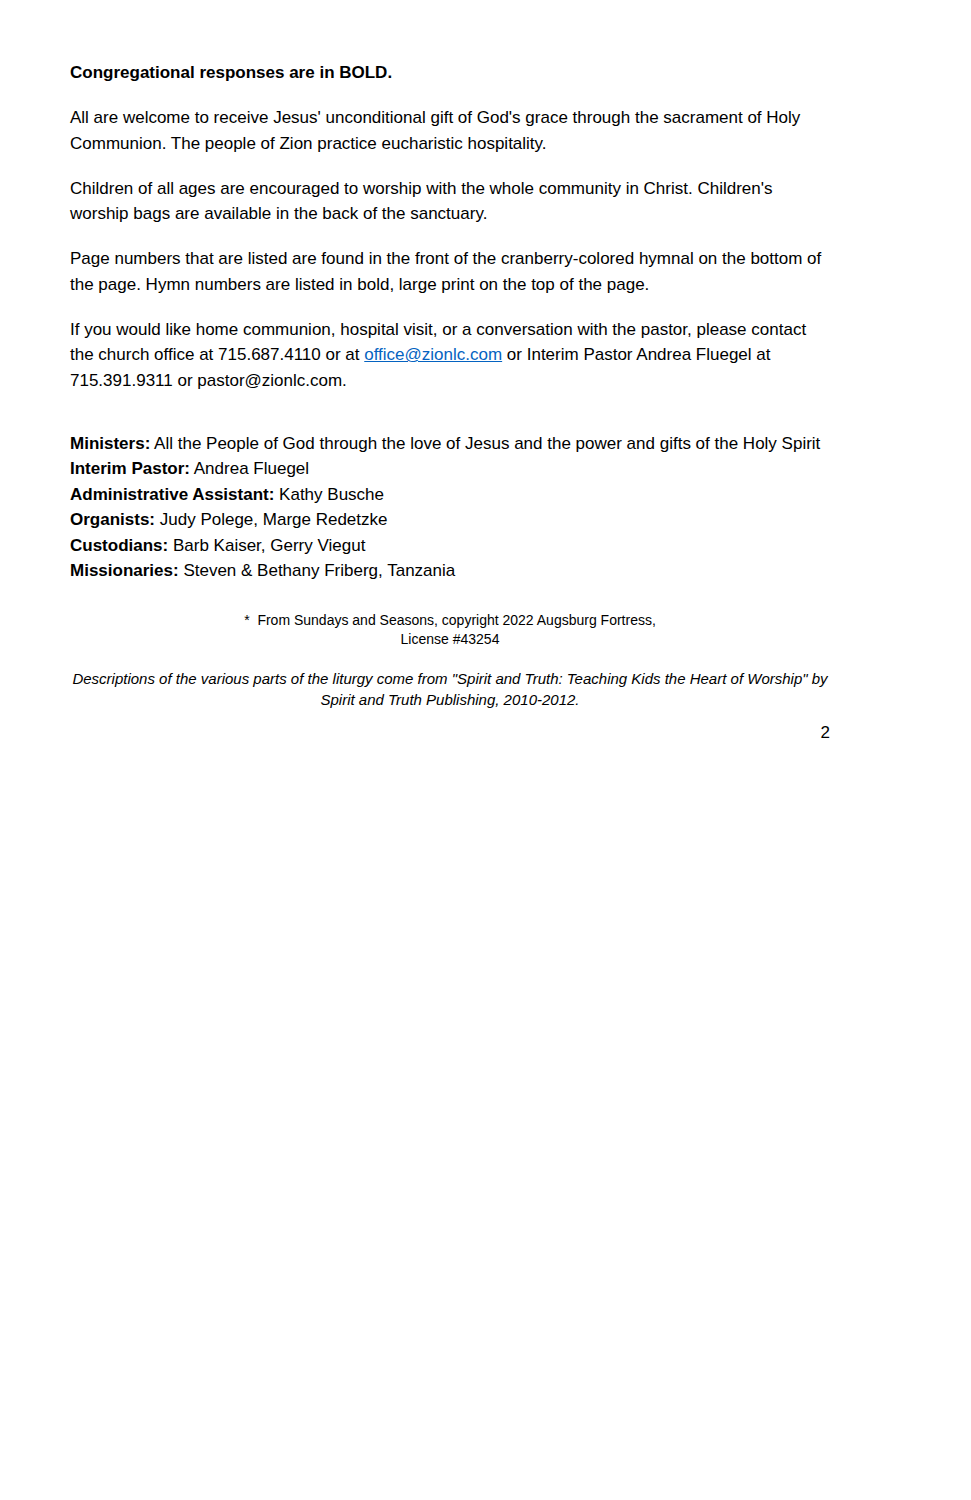Congregational responses are in BOLD.
All are welcome to receive Jesus' unconditional gift of God's grace through the sacrament of Holy Communion. The people of Zion practice eucharistic hospitality.
Children of all ages are encouraged to worship with the whole community in Christ. Children's worship bags are available in the back of the sanctuary.
Page numbers that are listed are found in the front of the cranberry-colored hymnal on the bottom of the page. Hymn numbers are listed in bold, large print on the top of the page.
If you would like home communion, hospital visit, or a conversation with the pastor, please contact the church office at 715.687.4110 or at office@zionlc.com or Interim Pastor Andrea Fluegel at 715.391.9311 or pastor@zionlc.com.
Ministers: All the People of God through the love of Jesus and the power and gifts of the Holy Spirit
Interim Pastor: Andrea Fluegel
Administrative Assistant: Kathy Busche
Organists: Judy Polege, Marge Redetzke
Custodians: Barb Kaiser, Gerry Viegut
Missionaries: Steven & Bethany Friberg, Tanzania
* From Sundays and Seasons, copyright 2022 Augsburg Fortress,
License #43254
Descriptions of the various parts of the liturgy come from "Spirit and Truth: Teaching Kids the Heart of Worship" by Spirit and Truth Publishing, 2010-2012.
2